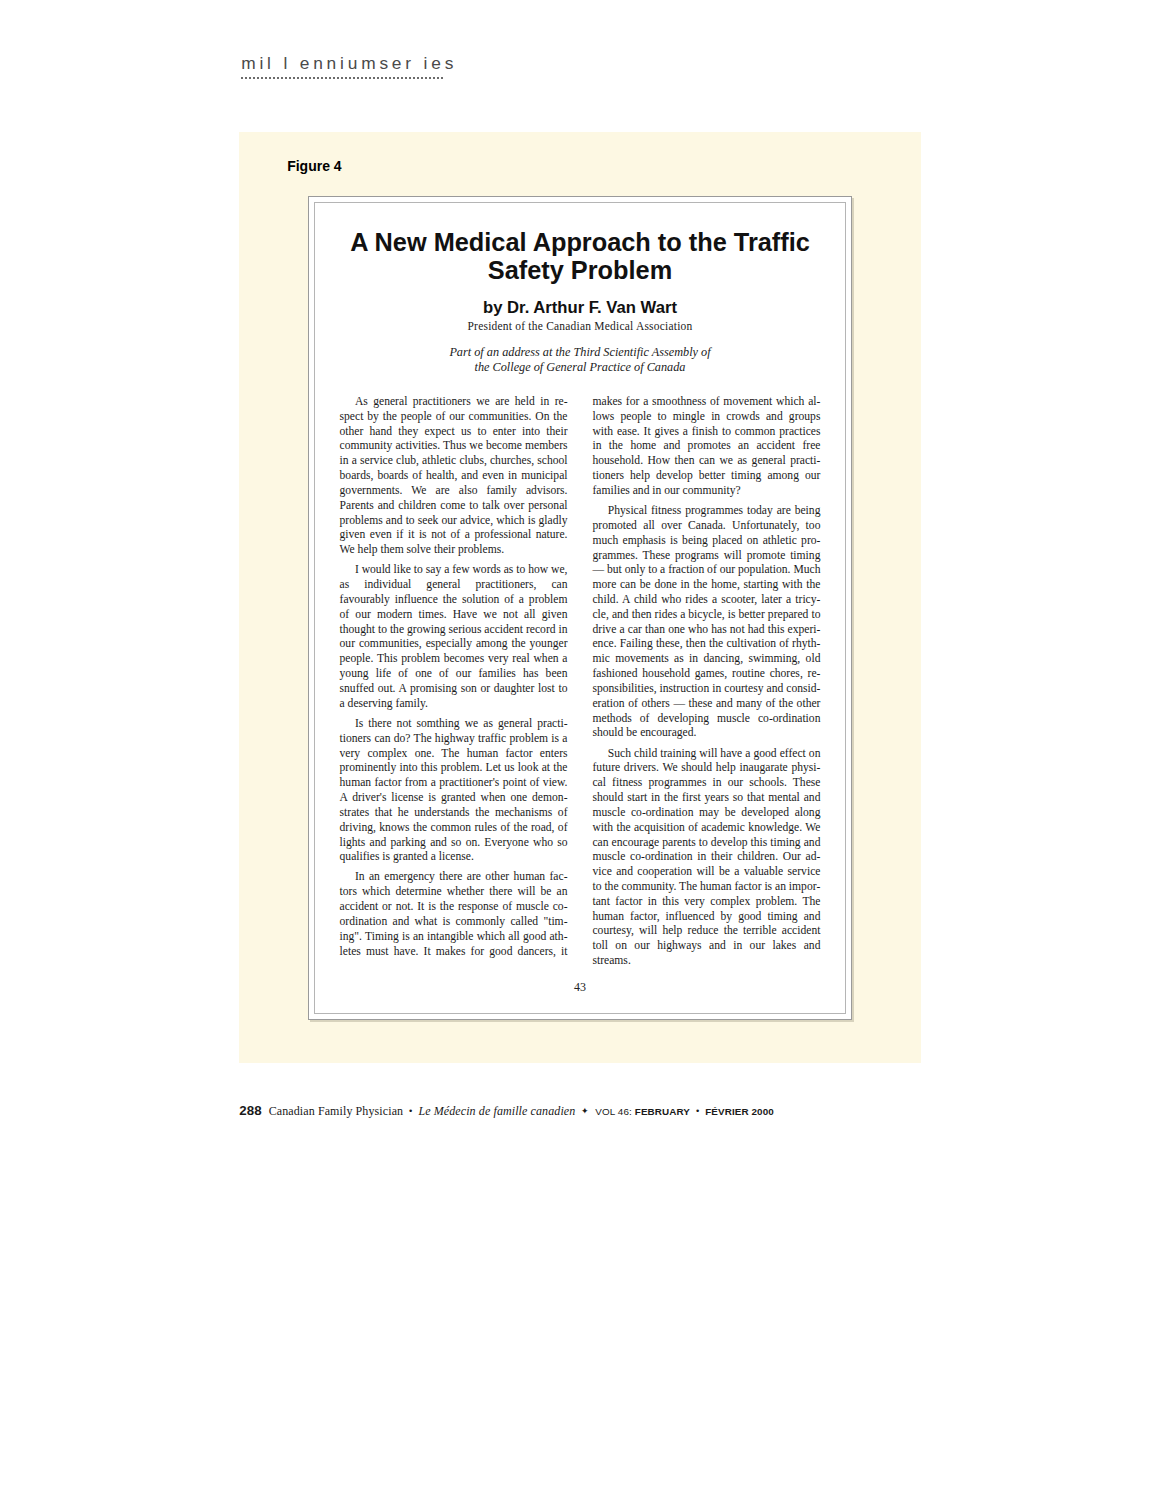mil l enniumser ies
Figure 4
A New Medical Approach to the Traffic
Safety Problem
by Dr. Arthur F. Van Wart
President of the Canadian Medical Association
Part of an address at the Third Scientific Assembly of
the College of General Practice of Canada
As general practitioners we are held in respect by the people of our communities. On the other hand they expect us to enter into their community activities. Thus we become members in a service club, athletic clubs, churches, school boards, boards of health, and even in municipal governments. We are also family advisors. Parents and children come to talk over personal problems and to seek our advice, which is gladly given even if it is not of a professional nature. We help them solve their problems.
I would like to say a few words as to how we, as individual general practitioners, can favourably influence the solution of a problem of our modern times. Have we not all given thought to the growing serious accident record in our communities, especially among the younger people. This problem becomes very real when a young life of one of our families has been snuffed out. A promising son or daughter lost to a deserving family.
Is there not somthing we as general practitioners can do? The highway traffic problem is a very complex one. The human factor enters prominently into this problem. Let us look at the human factor from a practitioner's point of view. A driver's license is granted when one demonstrates that he understands the mechanisms of driving, knows the common rules of the road, of lights and parking and so on. Everyone who so qualifies is granted a license.
In an emergency there are other human factors which determine whether there will be an accident or not. It is the response of muscle co-ordination and what is commonly called "timing". Timing is an intangible which all good athletes must have. It makes for good dancers, it makes for a smoothness of movement which allows people to mingle in crowds and groups with ease. It gives a finish to common practices in the home and promotes an accident free household. How then can we as general practitioners help develop better timing among our families and in our community?
Physical fitness programmes today are being promoted all over Canada. Unfortunately, too much emphasis is being placed on athletic programmes. These programs will promote timing — but only to a fraction of our population. Much more can be done in the home, starting with the child. A child who rides a scooter, later a tricycle, and then rides a bicycle, is better prepared to drive a car than one who has not had this experience. Failing these, then the cultivation of rhythmic movements as in dancing, swimming, old fashioned household games, routine chores, responsibilities, instruction in courtesy and consideration of others — these and many of the other methods of developing muscle co-ordination should be encouraged.
Such child training will have a good effect on future drivers. We should help inaugarate physical fitness programmes in our schools. These should start in the first years so that mental and muscle co-ordination may be developed along with the acquisition of academic knowledge. We can encourage parents to develop this timing and muscle co-ordination in their children. Our advice and cooperation will be a valuable service to the community. The human factor is an important factor in this very complex problem. The human factor, influenced by good timing and courtesy, will help reduce the terrible accident toll on our highways and in our lakes and streams.
43
288 Canadian Family Physician • Le Médecin de famille canadien ✦ VOL 46: FEBRUARY • FÉVRIER 2000